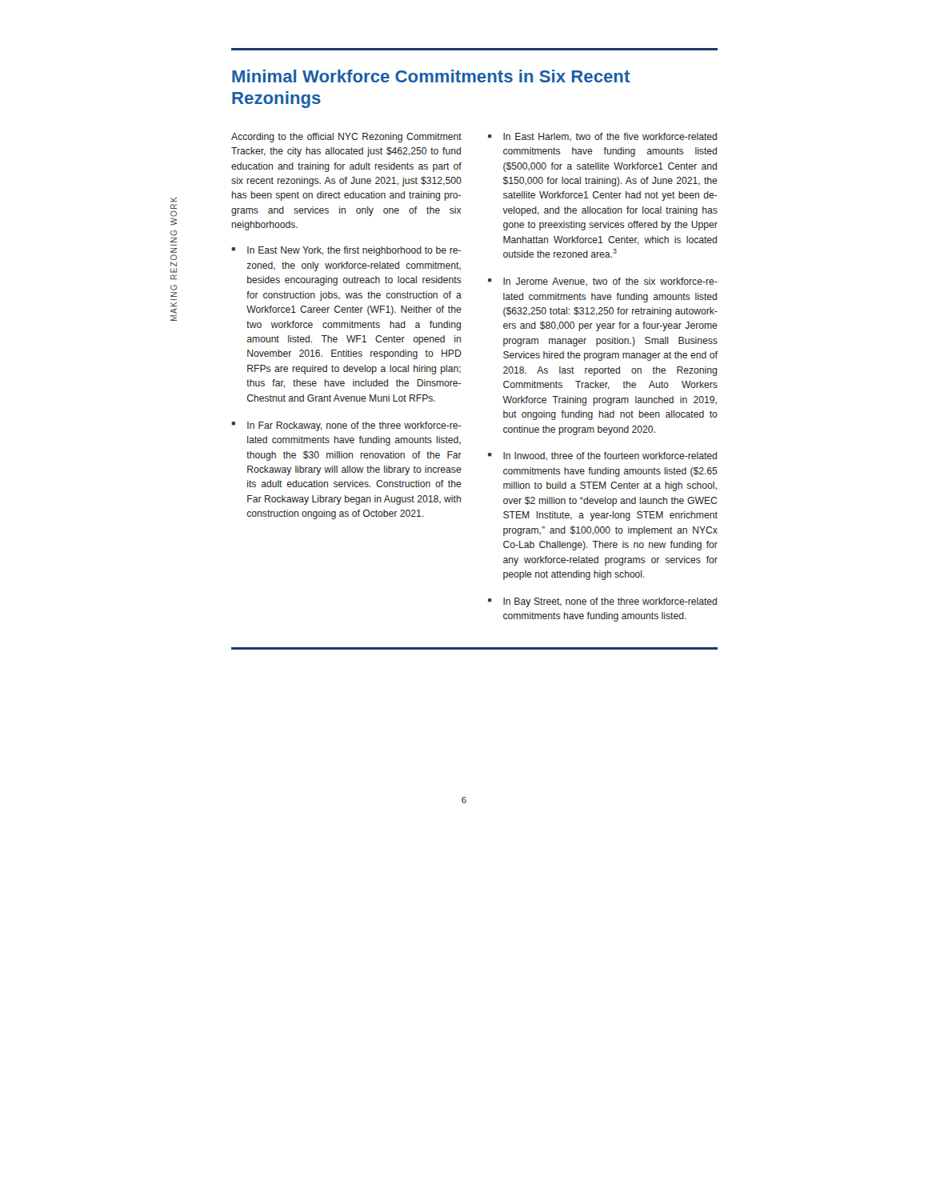Making Rezoning Work
Minimal Workforce Commitments in Six Recent Rezonings
According to the official NYC Rezoning Commitment Tracker, the city has allocated just $462,250 to fund education and training for adult residents as part of six recent rezonings. As of June 2021, just $312,500 has been spent on direct education and training programs and services in only one of the six neighborhoods.
In East New York, the first neighborhood to be rezoned, the only workforce-related commitment, besides encouraging outreach to local residents for construction jobs, was the construction of a Workforce1 Career Center (WF1). Neither of the two workforce commitments had a funding amount listed. The WF1 Center opened in November 2016. Entities responding to HPD RFPs are required to develop a local hiring plan; thus far, these have included the Dinsmore-Chestnut and Grant Avenue Muni Lot RFPs.
In Far Rockaway, none of the three workforce-related commitments have funding amounts listed, though the $30 million renovation of the Far Rockaway library will allow the library to increase its adult education services. Construction of the Far Rockaway Library began in August 2018, with construction ongoing as of October 2021.
In East Harlem, two of the five workforce-related commitments have funding amounts listed ($500,000 for a satellite Workforce1 Center and $150,000 for local training). As of June 2021, the satellite Workforce1 Center had not yet been developed, and the allocation for local training has gone to preexisting services offered by the Upper Manhattan Workforce1 Center, which is located outside the rezoned area.3
In Jerome Avenue, two of the six workforce-related commitments have funding amounts listed ($632,250 total: $312,250 for retraining autoworkers and $80,000 per year for a four-year Jerome program manager position.) Small Business Services hired the program manager at the end of 2018. As last reported on the Rezoning Commitments Tracker, the Auto Workers Workforce Training program launched in 2019, but ongoing funding had not been allocated to continue the program beyond 2020.
In Inwood, three of the fourteen workforce-related commitments have funding amounts listed ($2.65 million to build a STEM Center at a high school, over $2 million to “develop and launch the GWEC STEM Institute, a year-long STEM enrichment program,” and $100,000 to implement an NYCx Co-Lab Challenge). There is no new funding for any workforce-related programs or services for people not attending high school.
In Bay Street, none of the three workforce-related commitments have funding amounts listed.
6